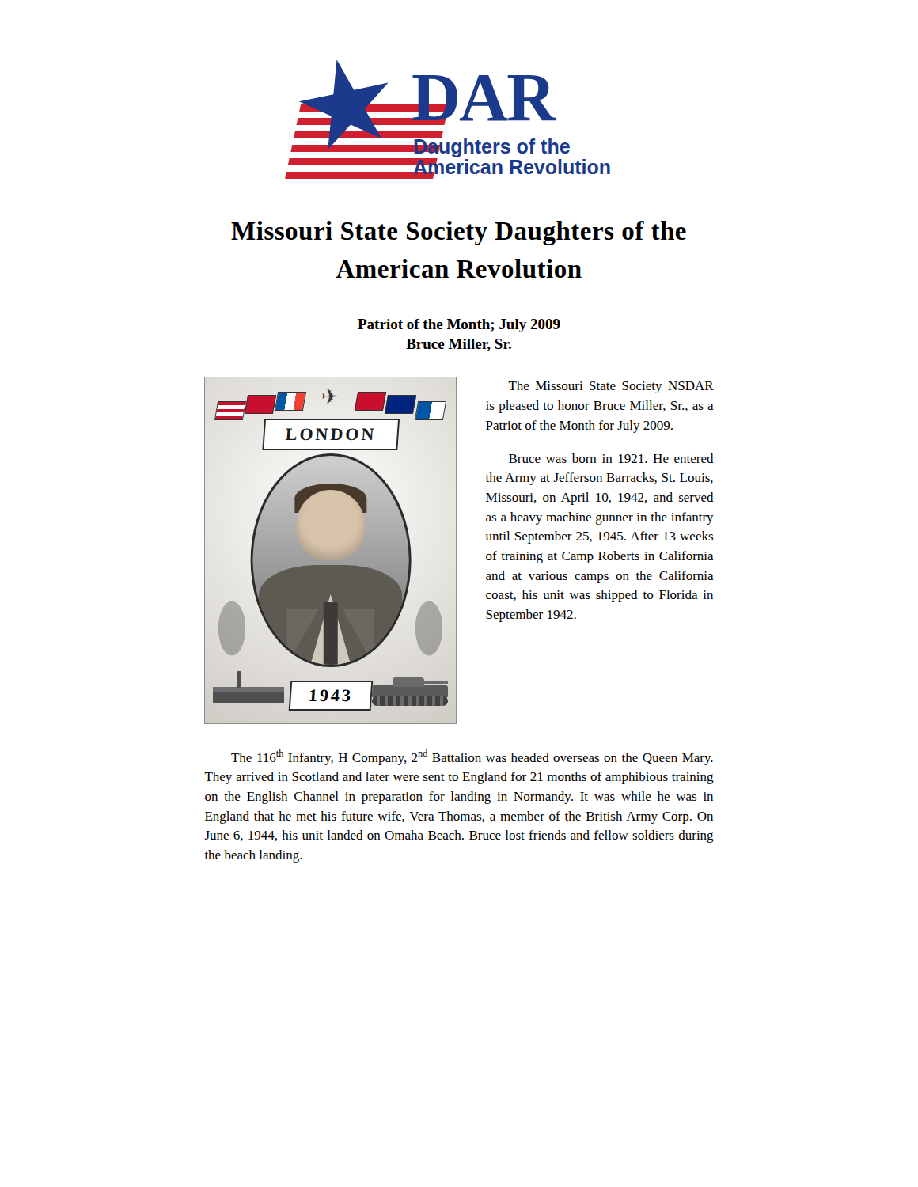DAR
Daughters of the
American Revolution
Missouri State Society Daughters of the American Revolution
Patriot of the Month; July 2009 Bruce Miller, Sr.
✈
LONDON
1943
The Missouri State Society NSDAR is pleased to honor Bruce Miller, Sr., as a Patriot of the Month for July 2009.
Bruce was born in 1921. He entered the Army at Jefferson Barracks, St. Louis, Missouri, on April 10, 1942, and served as a heavy machine gunner in the infantry until September 25, 1945. After 13 weeks of training at Camp Roberts in California and at various camps on the California coast, his unit was shipped to Florida in September 1942.
The 116th Infantry, H Company, 2nd Battalion was headed overseas on the Queen Mary. They arrived in Scotland and later were sent to England for 21 months of amphibious training on the English Channel in preparation for landing in Normandy. It was while he was in England that he met his future wife, Vera Thomas, a member of the British Army Corp. On June 6, 1944, his unit landed on Omaha Beach. Bruce lost friends and fellow soldiers during the beach landing.